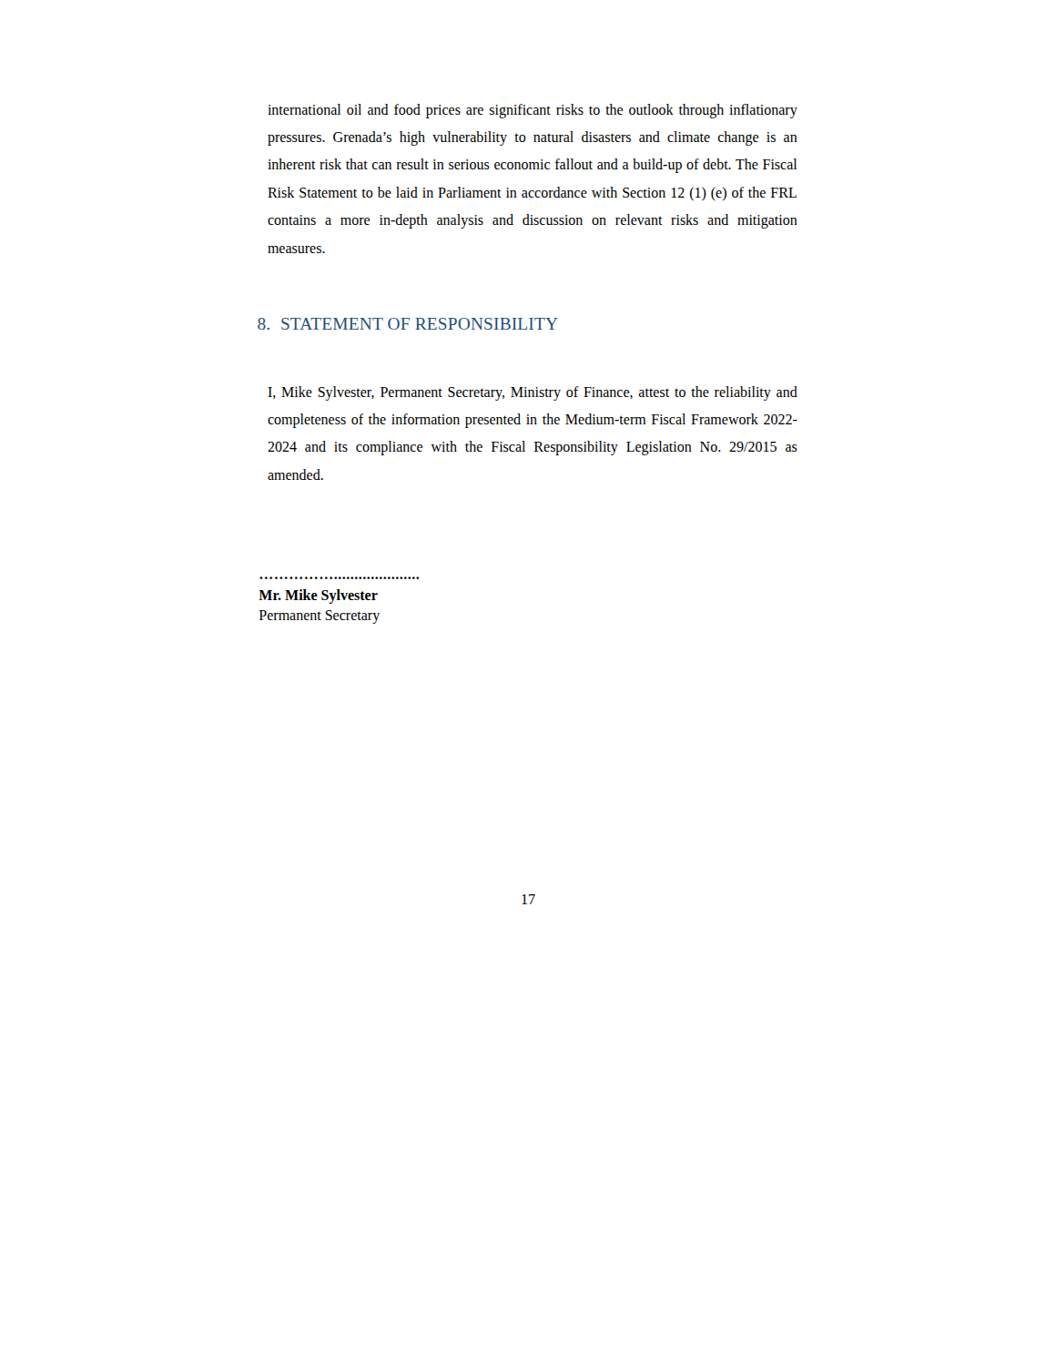international oil and food prices are significant risks to the outlook through inflationary pressures. Grenada’s high vulnerability to natural disasters and climate change is an inherent risk that can result in serious economic fallout and a build-up of debt. The Fiscal Risk Statement to be laid in Parliament in accordance with Section 12 (1) (e) of the FRL contains a more in-depth analysis and discussion on relevant risks and mitigation measures.
8. STATEMENT OF RESPONSIBILITY
I, Mike Sylvester, Permanent Secretary, Ministry of Finance, attest to the reliability and completeness of the information presented in the Medium-term Fiscal Framework 2022-2024 and its compliance with the Fiscal Responsibility Legislation No. 29/2015 as amended.
……………..................... Mr. Mike Sylvester Permanent Secretary
17